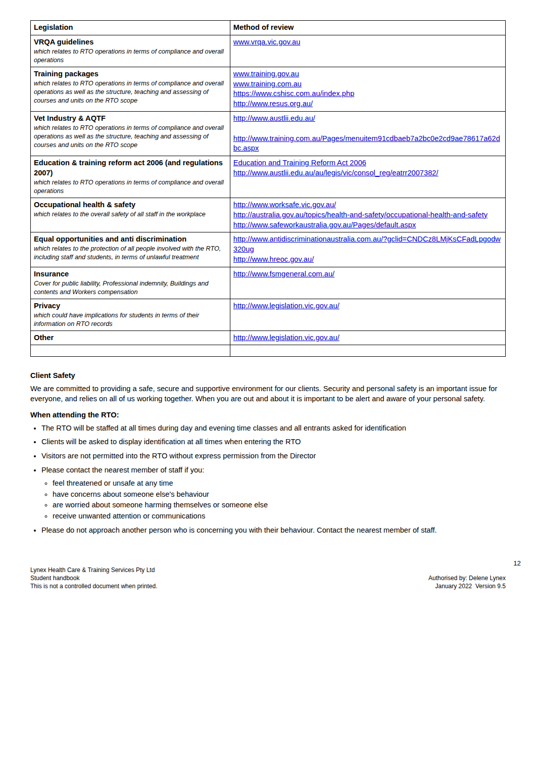| Legislation | Method of review |
| --- | --- |
| VRQA guidelines which relates to RTO operations in terms of compliance and overall operations | www.vrqa.vic.gov.au |
| Training packages which relates to RTO operations in terms of compliance and overall operations as well as the structure, teaching and assessing of courses and units on the RTO scope | www.training.gov.au www.training.com.au https://www.cshisc.com.au/index.php http://www.resus.org.au/ |
| Vet Industry & AQTF which relates to RTO operations in terms of compliance and overall operations as well as the structure, teaching and assessing of courses and units on the RTO scope | http://www.austlii.edu.au/ http://www.training.com.au/Pages/menuitem91cdbaeb7a2bc0e2cd9ae78617a62dbc.aspx |
| Education & training reform act 2006 (and regulations 2007) which relates to RTO operations in terms of compliance and overall operations | Education and Training Reform Act 2006 http://www.austlii.edu.au/au/legis/vic/consol_reg/eatrr2007382/ |
| Occupational health & safety which relates to the overall safety of all staff in the workplace | http://www.worksafe.vic.gov.au/ http://australia.gov.au/topics/health-and-safety/occupational-health-and-safety http://www.safeworkaustralia.gov.au/Pages/default.aspx |
| Equal opportunities and anti discrimination which relates to the protection of all people involved with the RTO, including staff and students, in terms of unlawful treatment | http://www.antidiscriminationaustralia.com.au/?gclid=CNDCz8LMjKsCFadLpgodw320ug http://www.hreoc.gov.au/ |
| Insurance Cover for public liability, Professional indemnity, Buildings and contents and Workers compensation | http://www.fsmgeneral.com.au/ |
| Privacy which could have implications for students in terms of their information on RTO records | http://www.legislation.vic.gov.au/ |
| Other | http://www.legislation.vic.gov.au/ |
Client Safety
We are committed to providing a safe, secure and supportive environment for our clients. Security and personal safety is an important issue for everyone, and relies on all of us working together. When you are out and about it is important to be alert and aware of your personal safety.
When attending the RTO:
The RTO will be staffed at all times during day and evening time classes and all entrants asked for identification
Clients will be asked to display identification at all times when entering the RTO
Visitors are not permitted into the RTO without express permission from the Director
Please contact the nearest member of staff if you:
feel threatened or unsafe at any time
have concerns about someone else's behaviour
are worried about someone harming themselves or someone else
receive unwanted attention or communications
Please do not approach another person who is concerning you with their behaviour. Contact the nearest member of staff.
Lynex Health Care & Training Services Pty Ltd
Student handbook
This is not a controlled document when printed.
12
Authorised by: Delene Lynex
January 2022 Version 9.5